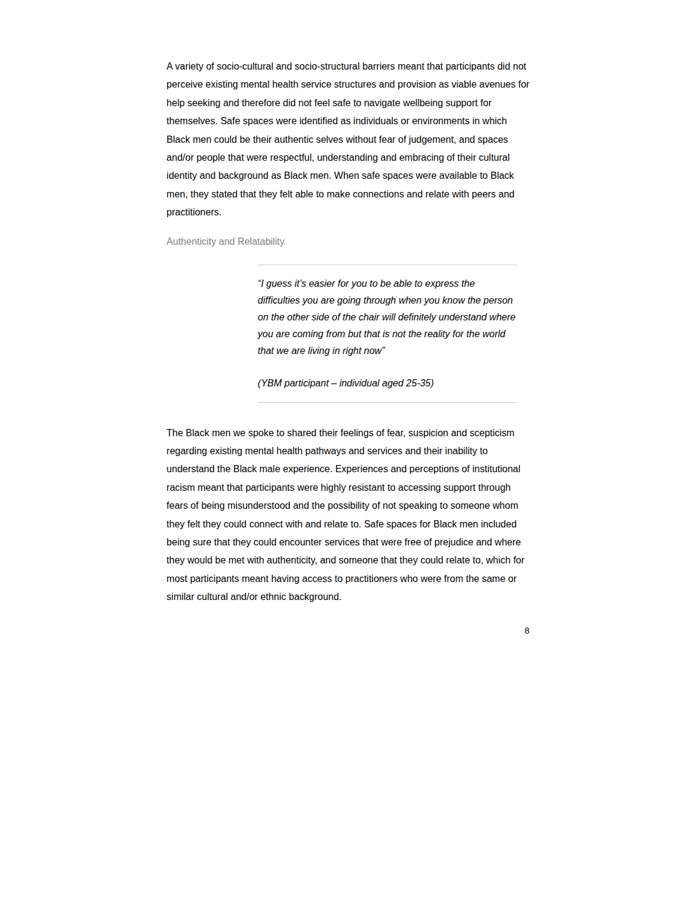A variety of socio-cultural and socio-structural barriers meant that participants did not perceive existing mental health service structures and provision as viable avenues for help seeking and therefore did not feel safe to navigate wellbeing support for themselves. Safe spaces were identified as individuals or environments in which Black men could be their authentic selves without fear of judgement, and spaces and/or people that were respectful, understanding and embracing of their cultural identity and background as Black men. When safe spaces were available to Black men, they stated that they felt able to make connections and relate with peers and practitioners.
Authenticity and Relatability
“I guess it’s easier for you to be able to express the difficulties you are going through when you know the person on the other side of the chair will definitely understand where you are coming from but that is not the reality for the world that we are living in right now”
(YBM participant – individual aged 25-35)
The Black men we spoke to shared their feelings of fear, suspicion and scepticism regarding existing mental health pathways and services and their inability to understand the Black male experience. Experiences and perceptions of institutional racism meant that participants were highly resistant to accessing support through fears of being misunderstood and the possibility of not speaking to someone whom they felt they could connect with and relate to. Safe spaces for Black men included being sure that they could encounter services that were free of prejudice and where they would be met with authenticity, and someone that they could relate to, which for most participants meant having access to practitioners who were from the same or similar cultural and/or ethnic background.
8